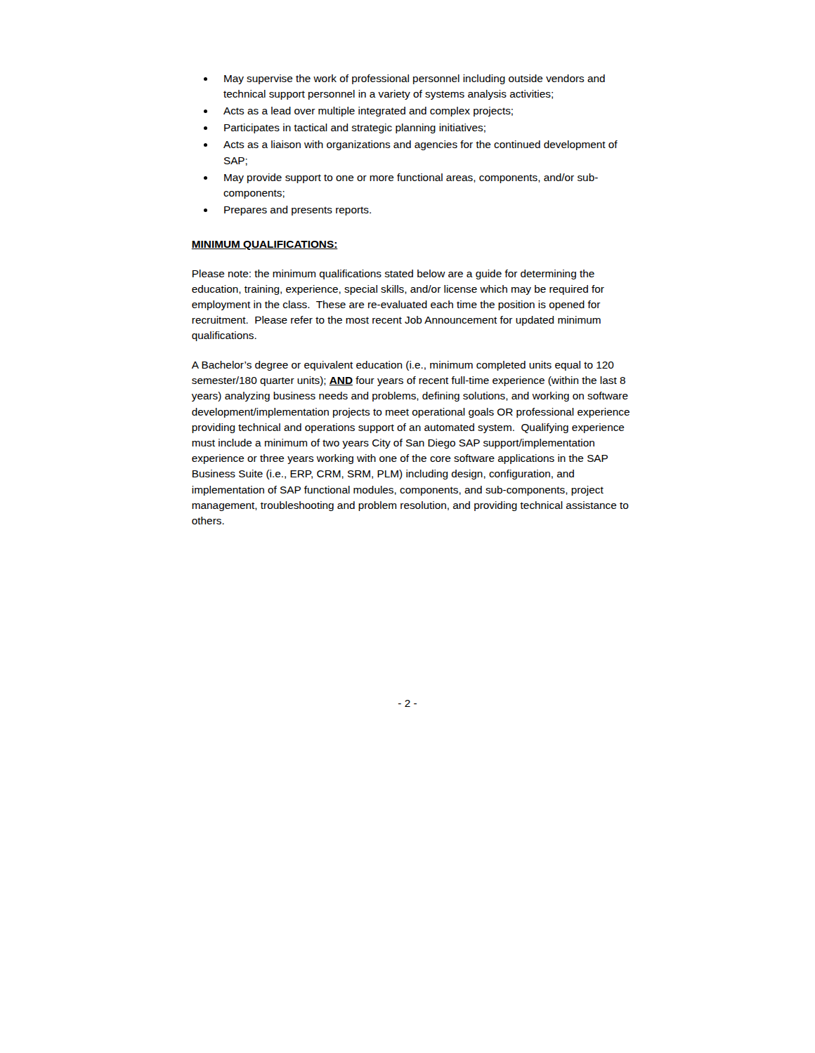May supervise the work of professional personnel including outside vendors and technical support personnel in a variety of systems analysis activities;
Acts as a lead over multiple integrated and complex projects;
Participates in tactical and strategic planning initiatives;
Acts as a liaison with organizations and agencies for the continued development of SAP;
May provide support to one or more functional areas, components, and/or sub-components;
Prepares and presents reports.
MINIMUM QUALIFICATIONS:
Please note: the minimum qualifications stated below are a guide for determining the education, training, experience, special skills, and/or license which may be required for employment in the class. These are re-evaluated each time the position is opened for recruitment. Please refer to the most recent Job Announcement for updated minimum qualifications.
A Bachelor’s degree or equivalent education (i.e., minimum completed units equal to 120 semester/180 quarter units); AND four years of recent full-time experience (within the last 8 years) analyzing business needs and problems, defining solutions, and working on software development/implementation projects to meet operational goals OR professional experience providing technical and operations support of an automated system. Qualifying experience must include a minimum of two years City of San Diego SAP support/implementation experience or three years working with one of the core software applications in the SAP Business Suite (i.e., ERP, CRM, SRM, PLM) including design, configuration, and implementation of SAP functional modules, components, and sub-components, project management, troubleshooting and problem resolution, and providing technical assistance to others.
- 2 -